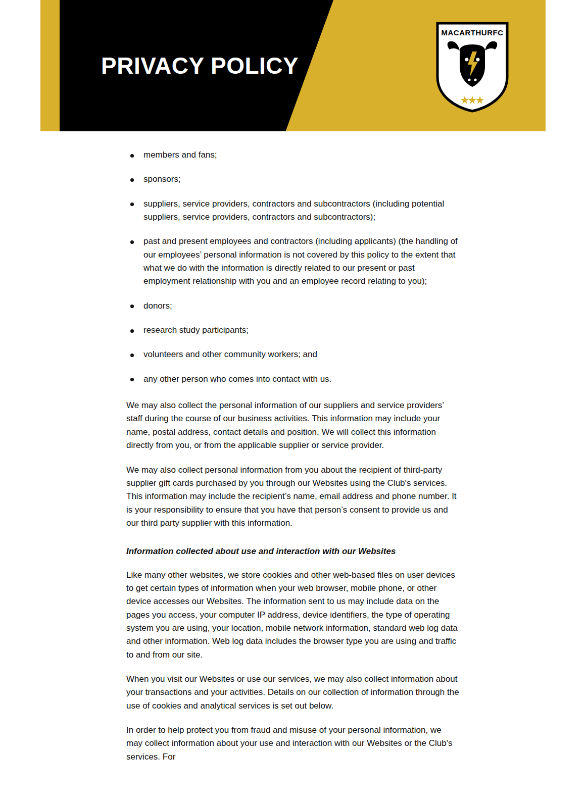PRIVACY POLICY
Macarthur FC crest MACARTHURFC
members and fans;
sponsors;
suppliers, service providers, contractors and subcontractors (including potential suppliers, service providers, contractors and subcontractors);
past and present employees and contractors (including applicants) (the handling of our employees’ personal information is not covered by this policy to the extent that what we do with the information is directly related to our present or past employment relationship with you and an employee record relating to you);
donors;
research study participants;
volunteers and other community workers; and
any other person who comes into contact with us.
We may also collect the personal information of our suppliers and service providers’ staff during the course of our business activities. This information may include your name, postal address, contact details and position. We will collect this information directly from you, or from the applicable supplier or service provider.
We may also collect personal information from you about the recipient of third-party supplier gift cards purchased by you through our Websites using the Club's services. This information may include the recipient’s name, email address and phone number. It is your responsibility to ensure that you have that person’s consent to provide us and our third party supplier with this information.
Information collected about use and interaction with our Websites
Like many other websites, we store cookies and other web-based files on user devices to get certain types of information when your web browser, mobile phone, or other device accesses our Websites. The information sent to us may include data on the pages you access, your computer IP address, device identifiers, the type of operating system you are using, your location, mobile network information, standard web log data and other information. Web log data includes the browser type you are using and traffic to and from our site.
When you visit our Websites or use our services, we may also collect information about your transactions and your activities. Details on our collection of information through the use of cookies and analytical services is set out below.
In order to help protect you from fraud and misuse of your personal information, we may collect information about your use and interaction with our Websites or the Club's services. For